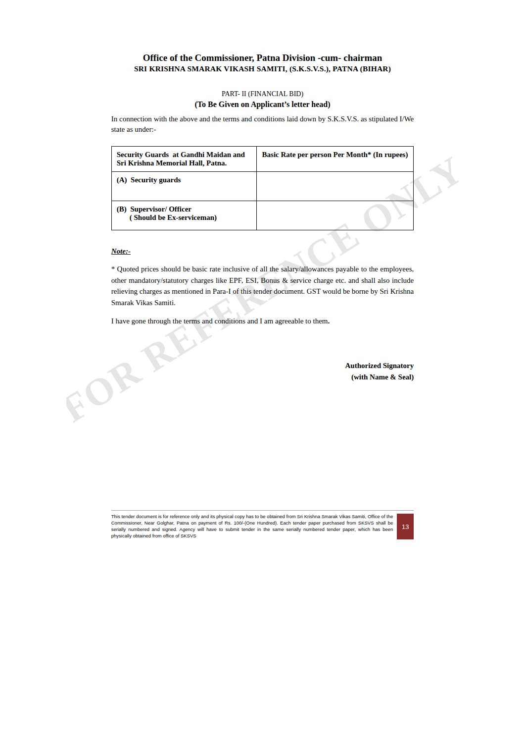FOR REFERENCE ONLY
Office of the Commissioner, Patna Division -cum- chairman
SRI KRISHNA SMARAK VIKASH SAMITI, (S.K.S.V.S.), PATNA (BIHAR)
PART- II (FINANCIAL BID)
(To Be Given on Applicant’s letter head)
In connection with the above and the terms and conditions laid down by S.K.S.V.S. as stipulated I/We state as under:-
| Security Guards at Gandhi Maidan and Sri Krishna Memorial Hall, Patna. | Basic Rate per person Per Month* (In rupees) |
| --- | --- |
| (A) Security guards | |
| (B) Supervisor/ Officer ( Should be Ex-serviceman) | |
Note:-
* Quoted prices should be basic rate inclusive of all the salary/allowances payable to the employees, other mandatory/statutory charges like EPF, ESI, Bonus & service charge etc. and shall also include relieving charges as mentioned in Para-I of this tender document. GST would be borne by Sri Krishna Smarak Vikas Samiti.
I have gone through the terms and conditions and I am agreeable to them.
Authorized Signatory
(with Name & Seal)
This tender document is for reference only and its physical copy has to be obtained from Sri Krishna Smarak Vikas Samiti, Office of the Commissioner, Near Golghar, Patna on payment of Rs. 100/-(One Hundred). Each tender paper purchased from SKSVS shall be serially numbered and signed. Agency will have to submit tender in the same serially numbered tender paper, which has been physically obtained from office of SKSVS
13